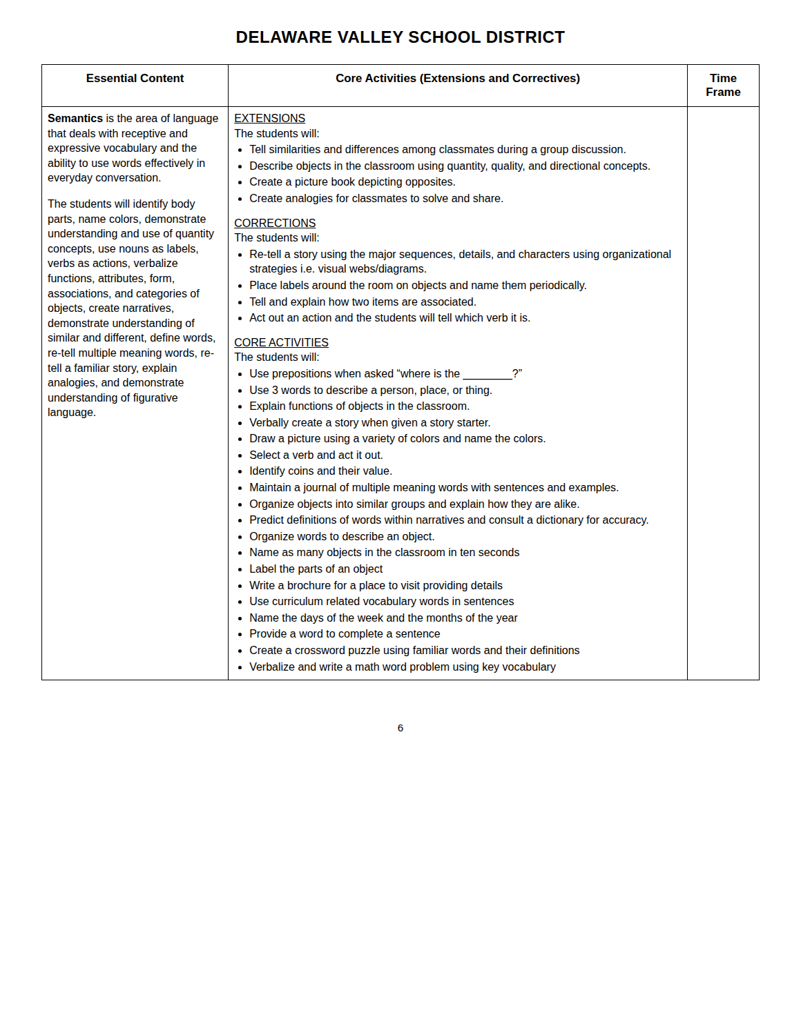DELAWARE VALLEY SCHOOL DISTRICT
| Essential Content | Core Activities (Extensions and Correctives) | Time Frame |
| --- | --- | --- |
| Semantics is the area of language that deals with receptive and expressive vocabulary and the ability to use words effectively in everyday conversation. The students will identify body parts, name colors, demonstrate understanding and use of quantity concepts, use nouns as labels, verbs as actions, verbalize functions, attributes, form, associations, and categories of objects, create narratives, demonstrate understanding of similar and different, define words, re-tell multiple meaning words, re-tell a familiar story, explain analogies, and demonstrate understanding of figurative language. | EXTENSIONS The students will: Tell similarities and differences among classmates during a group discussion. Describe objects in the classroom using quantity, quality, and directional concepts. Create a picture book depicting opposites. Create analogies for classmates to solve and share. CORRECTIONS The students will: Re-tell a story using the major sequences, details, and characters using organizational strategies i.e. visual webs/diagrams. Place labels around the room on objects and name them periodically. Tell and explain how two items are associated. Act out an action and the students will tell which verb it is. CORE ACTIVITIES The students will: Use prepositions when asked “where is the ________?” Use 3 words to describe a person, place, or thing. Explain functions of objects in the classroom. Verbally create a story when given a story starter. Draw a picture using a variety of colors and name the colors. Select a verb and act it out. Identify coins and their value. Maintain a journal of multiple meaning words with sentences and examples. Organize objects into similar groups and explain how they are alike. Predict definitions of words within narratives and consult a dictionary for accuracy. Organize words to describe an object. Name as many objects in the classroom in ten seconds Label the parts of an object Write a brochure for a place to visit providing details Use curriculum related vocabulary words in sentences Name the days of the week and the months of the year Provide a word to complete a sentence Create a crossword puzzle using familiar words and their definitions Verbalize and write a math word problem using key vocabulary | |
6